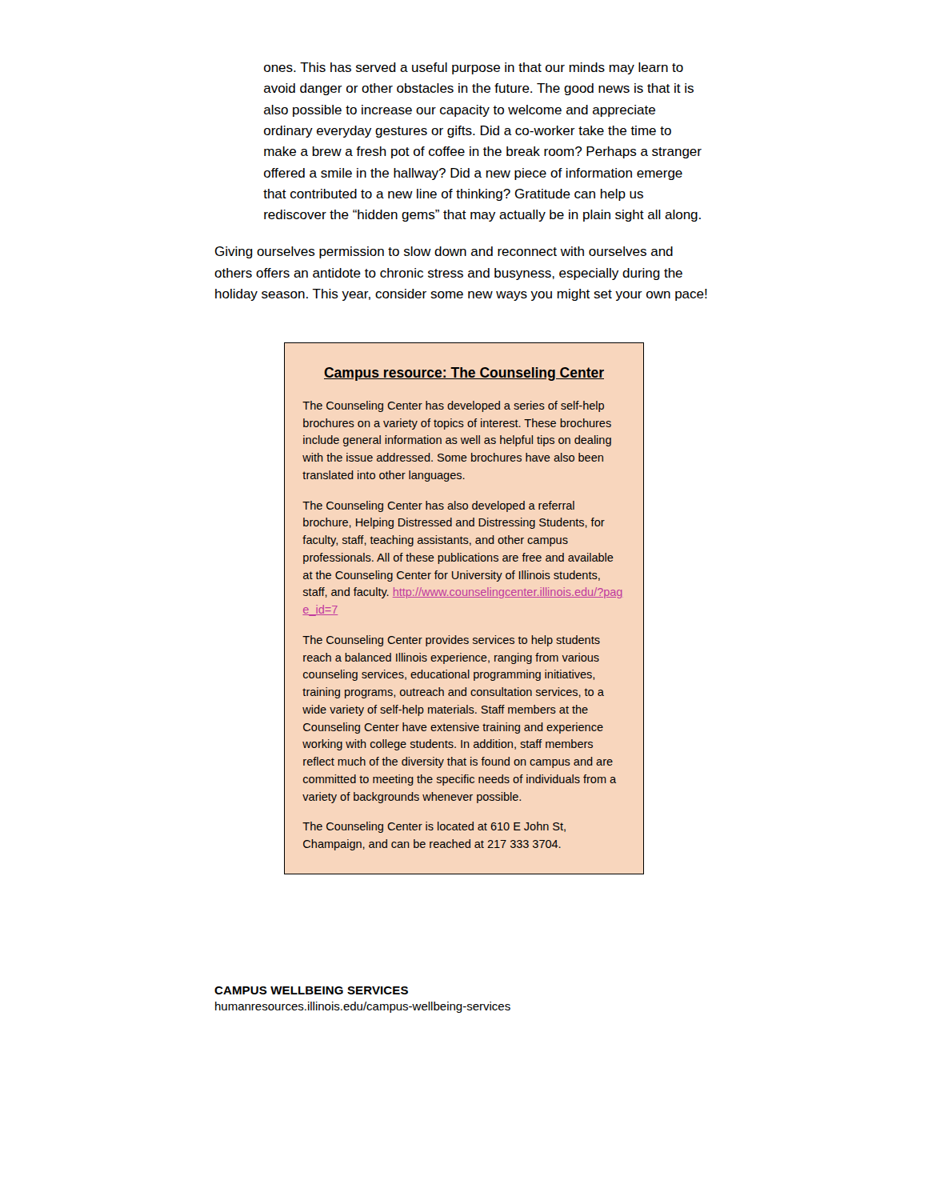ones. This has served a useful purpose in that our minds may learn to avoid danger or other obstacles in the future. The good news is that it is also possible to increase our capacity to welcome and appreciate ordinary everyday gestures or gifts. Did a co-worker take the time to make a brew a fresh pot of coffee in the break room? Perhaps a stranger offered a smile in the hallway? Did a new piece of information emerge that contributed to a new line of thinking? Gratitude can help us rediscover the “hidden gems” that may actually be in plain sight all along.
Giving ourselves permission to slow down and reconnect with ourselves and others offers an antidote to chronic stress and busyness, especially during the holiday season. This year, consider some new ways you might set your own pace!
Campus resource: The Counseling Center
The Counseling Center has developed a series of self-help brochures on a variety of topics of interest. These brochures include general information as well as helpful tips on dealing with the issue addressed. Some brochures have also been translated into other languages.
The Counseling Center has also developed a referral brochure, Helping Distressed and Distressing Students, for faculty, staff, teaching assistants, and other campus professionals. All of these publications are free and available at the Counseling Center for University of Illinois students, staff, and faculty. http://www.counselingcenter.illinois.edu/?page_id=7
The Counseling Center provides services to help students reach a balanced Illinois experience, ranging from various counseling services, educational programming initiatives, training programs, outreach and consultation services, to a wide variety of self-help materials. Staff members at the Counseling Center have extensive training and experience working with college students. In addition, staff members reflect much of the diversity that is found on campus and are committed to meeting the specific needs of individuals from a variety of backgrounds whenever possible.
The Counseling Center is located at 610 E John St, Champaign, and can be reached at 217 333 3704.
CAMPUS WELLBEING SERVICES
humanresources.illinois.edu/campus-wellbeing-services